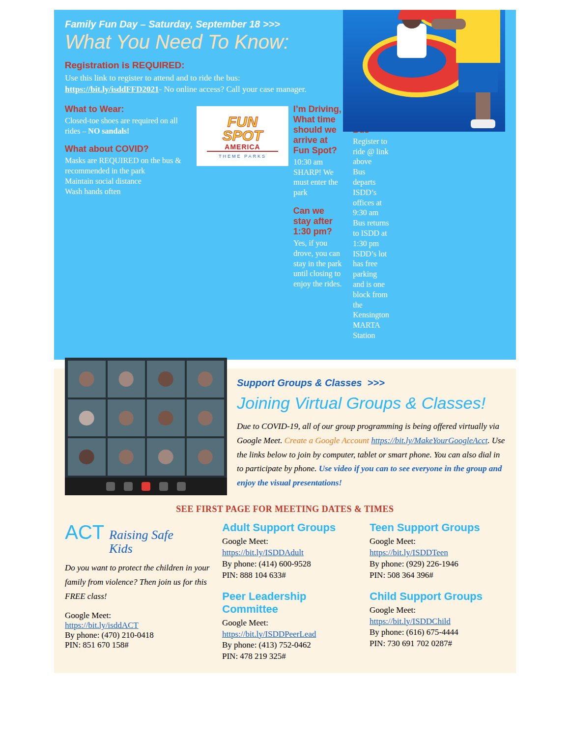Family Fun Day – Saturday, September 18 >>>
What You Need To Know:
Registration is REQUIRED:
Use this link to register to attend and to ride the bus:
https://bit.ly/isddFFD2021- No online access? Call your case manager.
What to Wear:
Closed-toe shoes are required on all rides – NO sandals!
What about COVID?
Masks are REQUIRED on the bus & recommended in the park
Maintain social distance
Wash hands often
FUN
SPOT
AMERICA
THEME PARKS
I’m Driving, What time should we arrive at Fun Spot?
10:30 am SHARP! We must enter the park
Can we stay after 1:30 pm?
Yes, if you drove, you can stay in the park until closing to enjoy the rides.
How to Ride the Bus
Register to ride @ link above
Bus departs ISDD’s offices at 9:30 am
Bus returns to ISDD at 1:30 pm
ISDD’s lot has free parking and is one block from the Kensington MARTA Station
Support Groups & Classes >>>
Joining Virtual Groups & Classes!
Due to COVID-19, all of our group programming is being offered virtually via Google Meet. Create a Google Account https://bit.ly/MakeYourGoogleAcct. Use the links below to join by computer, tablet or smart phone. You can also dial in to participate by phone. Use video if you can to see everyone in the group and enjoy the visual presentations!
SEE FIRST PAGE FOR MEETING DATES & TIMES
ACT Raising Safe
Kids
Do you want to protect the children in your family from violence? Then join us for this FREE class!
Google Meet:
https://bit.ly/isddACT
By phone: (470) 210-0418
PIN: 851 670 158#
Adult Support Groups
Google Meet:
https://bit.ly/ISDDAdult
By phone: (414) 600-9528
PIN: 888 104 633#
Teen Support Groups
Google Meet:
https://bit.ly/ISDDTeen
By phone: (929) 226-1946
PIN: 508 364 396#
Peer Leadership Committee
Google Meet:
https://bit.ly/ISDDPeerLead
By phone: (413) 752-0462
PIN: 478 219 325#
Child Support Groups
Google Meet:
https://bit.ly/ISDDChild
By phone: (616) 675-4444
PIN: 730 691 702 0287#